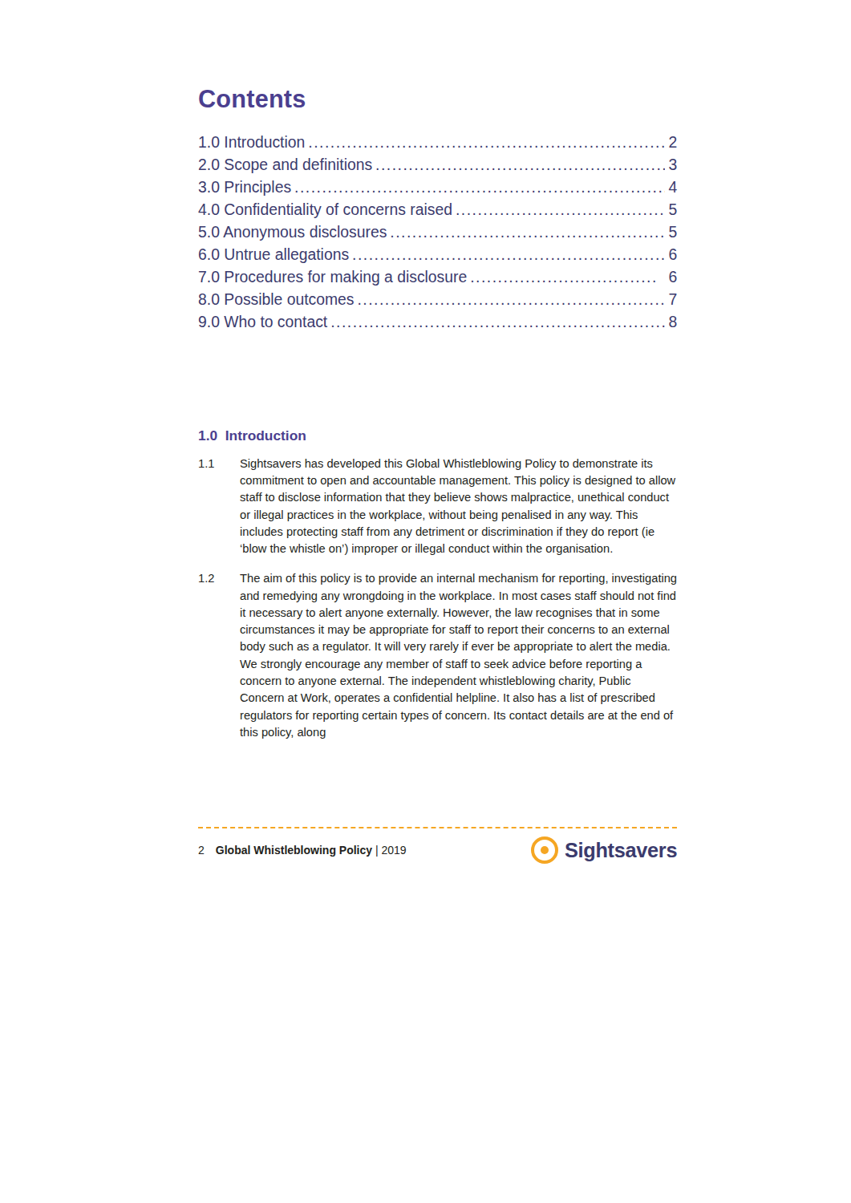Contents
1.0 Introduction.......................................................................... 2
2.0 Scope and definitions.......................................................... 3
3.0 Principles............................................................................. 4
4.0 Confidentiality of concerns raised....................................... 5
5.0 Anonymous disclosures..................................................... 5
6.0 Untrue allegations............................................................. 6
7.0 Procedures for making a disclosure.................................. 6
8.0 Possible outcomes............................................................. 7
9.0 Who to contact.................................................................. 8
1.0 Introduction
1.1
Sightsavers has developed this Global Whistleblowing Policy to demonstrate its commitment to open and accountable management. This policy is designed to allow staff to disclose information that they believe shows malpractice, unethical conduct or illegal practices in the workplace, without being penalised in any way. This includes protecting staff from any detriment or discrimination if they do report (ie ‘blow the whistle on’) improper or illegal conduct within the organisation.
1.2
The aim of this policy is to provide an internal mechanism for reporting, investigating and remedying any wrongdoing in the workplace. In most cases staff should not find it necessary to alert anyone externally. However, the law recognises that in some circumstances it may be appropriate for staff to report their concerns to an external body such as a regulator. It will very rarely if ever be appropriate to alert the media. We strongly encourage any member of staff to seek advice before reporting a concern to anyone external. The independent whistleblowing charity, Public Concern at Work, operates a confidential helpline. It also has a list of prescribed regulators for reporting certain types of concern. Its contact details are at the end of this policy, along
2 Global Whistleblowing Policy | 2019
Sightsavers